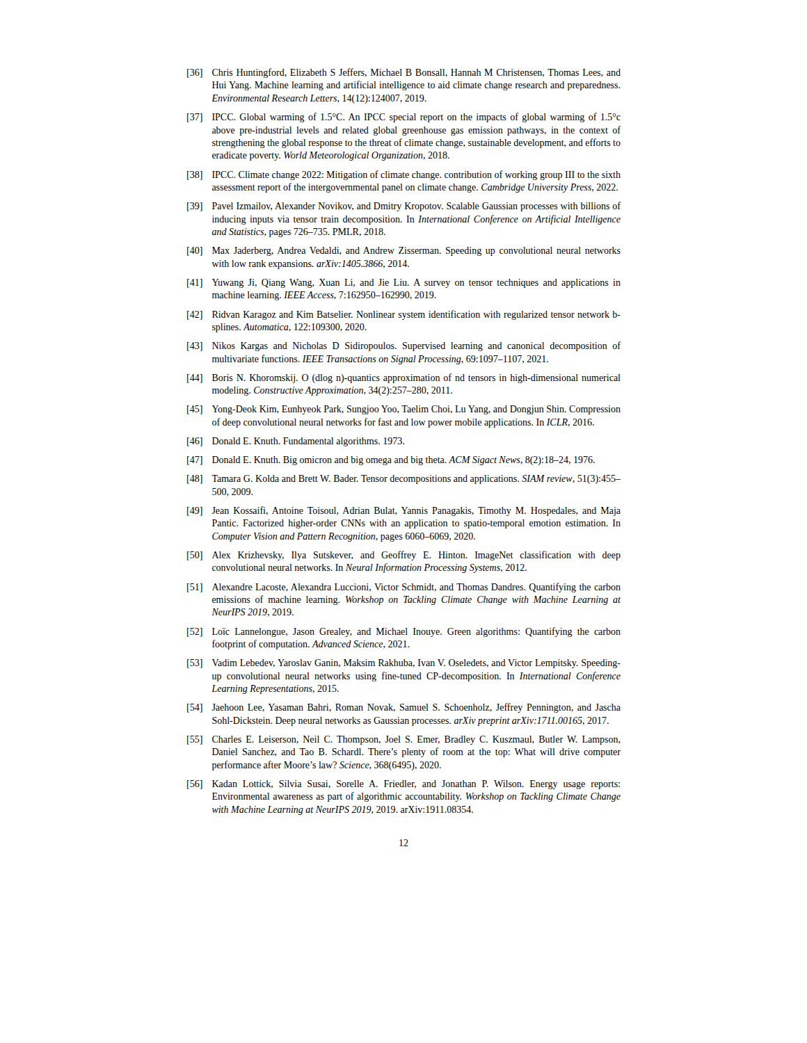[36] Chris Huntingford, Elizabeth S Jeffers, Michael B Bonsall, Hannah M Christensen, Thomas Lees, and Hui Yang. Machine learning and artificial intelligence to aid climate change research and preparedness. Environmental Research Letters, 14(12):124007, 2019.
[37] IPCC. Global warming of 1.5°C. An IPCC special report on the impacts of global warming of 1.5°c above pre-industrial levels and related global greenhouse gas emission pathways, in the context of strengthening the global response to the threat of climate change, sustainable development, and efforts to eradicate poverty. World Meteorological Organization, 2018.
[38] IPCC. Climate change 2022: Mitigation of climate change. contribution of working group III to the sixth assessment report of the intergovernmental panel on climate change. Cambridge University Press, 2022.
[39] Pavel Izmailov, Alexander Novikov, and Dmitry Kropotov. Scalable Gaussian processes with billions of inducing inputs via tensor train decomposition. In International Conference on Artificial Intelligence and Statistics, pages 726–735. PMLR, 2018.
[40] Max Jaderberg, Andrea Vedaldi, and Andrew Zisserman. Speeding up convolutional neural networks with low rank expansions. arXiv:1405.3866, 2014.
[41] Yuwang Ji, Qiang Wang, Xuan Li, and Jie Liu. A survey on tensor techniques and applications in machine learning. IEEE Access, 7:162950–162990, 2019.
[42] Ridvan Karagoz and Kim Batselier. Nonlinear system identification with regularized tensor network b-splines. Automatica, 122:109300, 2020.
[43] Nikos Kargas and Nicholas D Sidiropoulos. Supervised learning and canonical decomposition of multivariate functions. IEEE Transactions on Signal Processing, 69:1097–1107, 2021.
[44] Boris N. Khoromskij. O (dlog n)-quantics approximation of nd tensors in high-dimensional numerical modeling. Constructive Approximation, 34(2):257–280, 2011.
[45] Yong-Deok Kim, Eunhyeok Park, Sungjoo Yoo, Taelim Choi, Lu Yang, and Dongjun Shin. Compression of deep convolutional neural networks for fast and low power mobile applications. In ICLR, 2016.
[46] Donald E. Knuth. Fundamental algorithms. 1973.
[47] Donald E. Knuth. Big omicron and big omega and big theta. ACM Sigact News, 8(2):18–24, 1976.
[48] Tamara G. Kolda and Brett W. Bader. Tensor decompositions and applications. SIAM review, 51(3):455–500, 2009.
[49] Jean Kossaifi, Antoine Toisoul, Adrian Bulat, Yannis Panagakis, Timothy M. Hospedales, and Maja Pantic. Factorized higher-order CNNs with an application to spatio-temporal emotion estimation. In Computer Vision and Pattern Recognition, pages 6060–6069, 2020.
[50] Alex Krizhevsky, Ilya Sutskever, and Geoffrey E. Hinton. ImageNet classification with deep convolutional neural networks. In Neural Information Processing Systems, 2012.
[51] Alexandre Lacoste, Alexandra Luccioni, Victor Schmidt, and Thomas Dandres. Quantifying the carbon emissions of machine learning. Workshop on Tackling Climate Change with Machine Learning at NeurIPS 2019, 2019.
[52] Loïc Lannelongue, Jason Grealey, and Michael Inouye. Green algorithms: Quantifying the carbon footprint of computation. Advanced Science, 2021.
[53] Vadim Lebedev, Yaroslav Ganin, Maksim Rakhuba, Ivan V. Oseledets, and Victor Lempitsky. Speeding-up convolutional neural networks using fine-tuned CP-decomposition. In International Conference Learning Representations, 2015.
[54] Jaehoon Lee, Yasaman Bahri, Roman Novak, Samuel S. Schoenholz, Jeffrey Pennington, and Jascha Sohl-Dickstein. Deep neural networks as Gaussian processes. arXiv preprint arXiv:1711.00165, 2017.
[55] Charles E. Leiserson, Neil C. Thompson, Joel S. Emer, Bradley C. Kuszmaul, Butler W. Lampson, Daniel Sanchez, and Tao B. Schardl. There’s plenty of room at the top: What will drive computer performance after Moore’s law? Science, 368(6495), 2020.
[56] Kadan Lottick, Silvia Susai, Sorelle A. Friedler, and Jonathan P. Wilson. Energy usage reports: Environmental awareness as part of algorithmic accountability. Workshop on Tackling Climate Change with Machine Learning at NeurIPS 2019, 2019. arXiv:1911.08354.
12